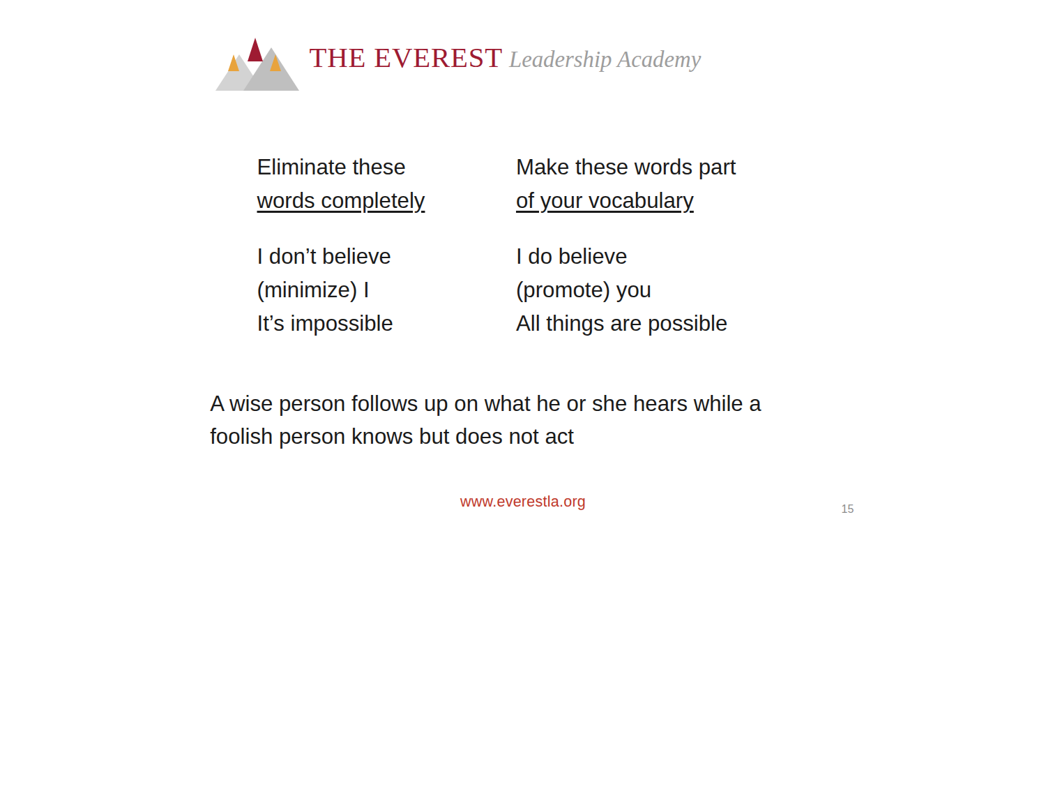The Everest Leadership Academy
Eliminate these words completely
I don’t believe
(minimize) I
It’s impossible
Make these words part of your vocabulary
I do believe
(promote) you
All things are possible
A wise person follows up on what he or she hears while a foolish person knows but does not act
www.everestla.org
15